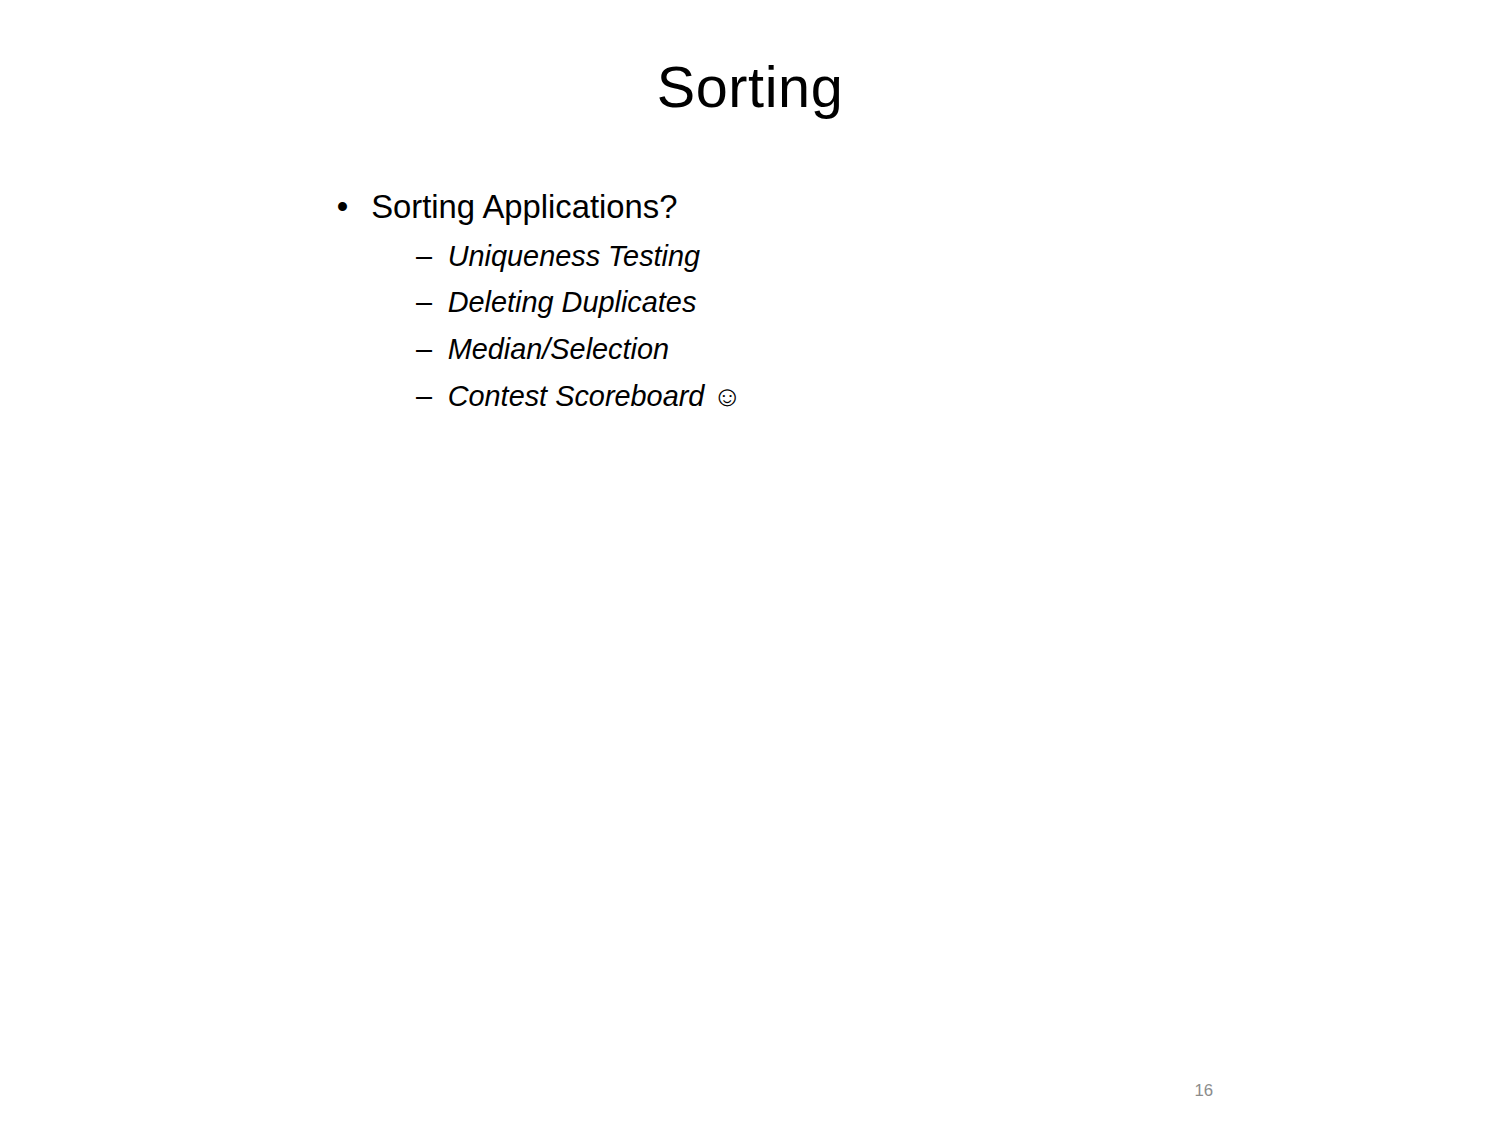Sorting
Sorting Applications?
Uniqueness Testing
Deleting Duplicates
Median/Selection
Contest Scoreboard ☺
16